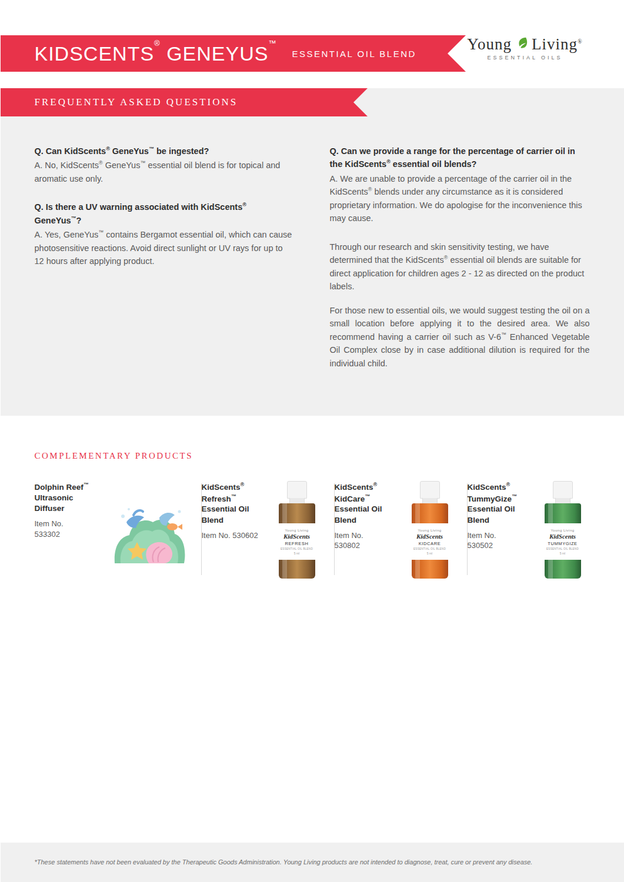KidScents® GeneYus™
Essential Oil Blend
Young Living®
Essential Oils
Frequently Asked Questions
Q. Can KidScents® GeneYus™ be ingested?
A. No, KidScents® GeneYus™ essential oil blend is for topical and aromatic use only.
Q. Is there a UV warning associated with KidScents® GeneYus™?
A. Yes, GeneYus™ contains Bergamot essential oil, which can cause photosensitive reactions. Avoid direct sunlight or UV rays for up to 12 hours after applying product.
Q. Can we provide a range for the percentage of carrier oil in the KidScents® essential oil blends?
A. We are unable to provide a percentage of the carrier oil in the KidScents® blends under any circumstance as it is considered proprietary information. We do apologise for the inconvenience this may cause.
Through our research and skin sensitivity testing, we have determined that the KidScents® essential oil blends are suitable for direct application for children ages 2 - 12 as directed on the product labels.
For those new to essential oils, we would suggest testing the oil on a small location before applying it to the desired area. We also recommend having a carrier oil such as V-6™ Enhanced Vegetable Oil Complex close by in case additional dilution is required for the individual child.
Complementary Products
Dolphin Reef™ Ultrasonic Diffuser
Item No.
533302
KidScents® Refresh™ Essential Oil Blend
Item No. 530602
Young Living KidScents Refresh Essential Oil Blend 5 ml
KidScents® KidCare™ Essential Oil Blend
Item No.
530802
Young Living KidScents KidCare Essential Oil Blend 5 ml
KidScents® TummyGize™ Essential Oil Blend
Item No.
530502
Young Living KidScents TummyGize Essential Oil Blend 5 ml
*These statements have not been evaluated by the Therapeutic Goods Administration. Young Living products are not intended to diagnose, treat, cure or prevent any disease.